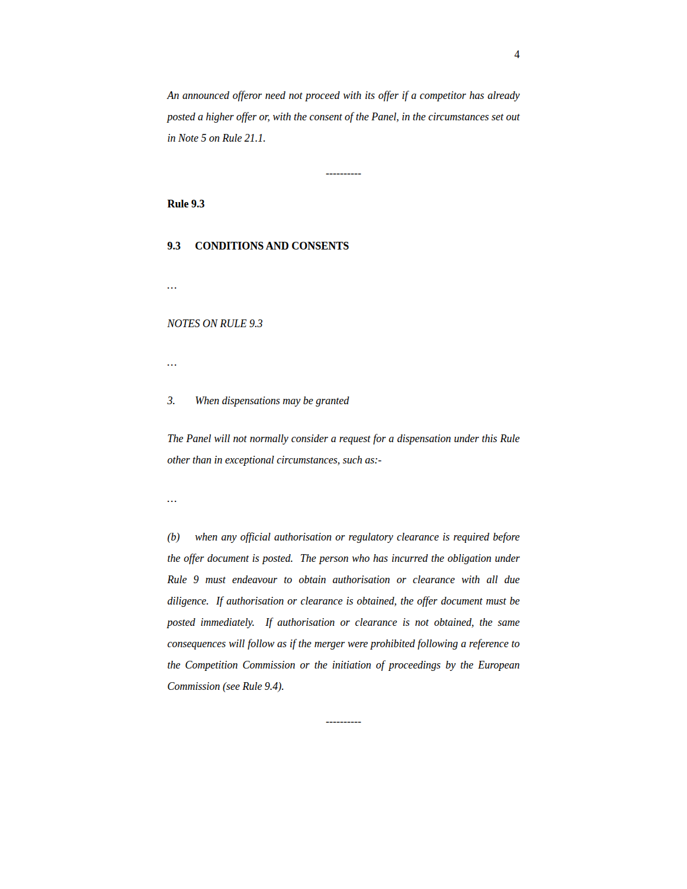4
An announced offeror need not proceed with its offer if a competitor has already posted a higher offer or, with the consent of the Panel, in the circumstances set out in Note 5 on Rule 21.1.
----------
Rule 9.3
9.3 CONDITIONS AND CONSENTS
…
NOTES ON RULE 9.3
…
3. When dispensations may be granted
The Panel will not normally consider a request for a dispensation under this Rule other than in exceptional circumstances, such as:-
…
(b) when any official authorisation or regulatory clearance is required before the offer document is posted. The person who has incurred the obligation under Rule 9 must endeavour to obtain authorisation or clearance with all due diligence. If authorisation or clearance is obtained, the offer document must be posted immediately. If authorisation or clearance is not obtained, the same consequences will follow as if the merger were prohibited following a reference to the Competition Commission or the initiation of proceedings by the European Commission (see Rule 9.4).
----------